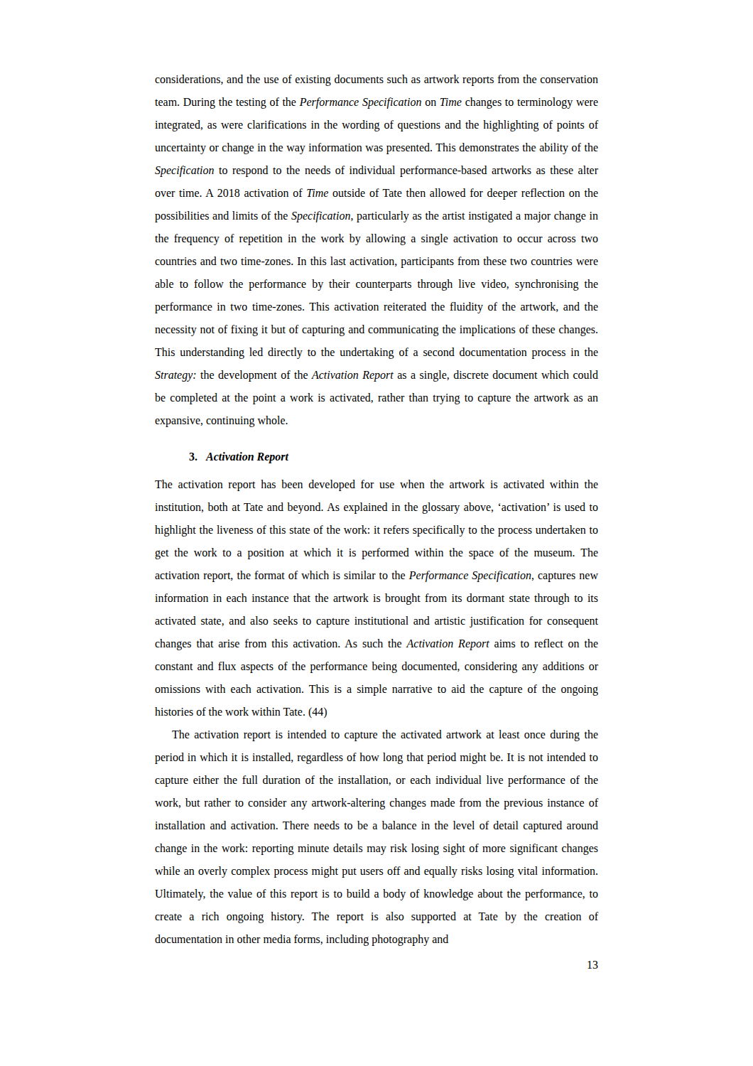considerations, and the use of existing documents such as artwork reports from the conservation team. During the testing of the Performance Specification on Time changes to terminology were integrated, as were clarifications in the wording of questions and the highlighting of points of uncertainty or change in the way information was presented. This demonstrates the ability of the Specification to respond to the needs of individual performance-based artworks as these alter over time. A 2018 activation of Time outside of Tate then allowed for deeper reflection on the possibilities and limits of the Specification, particularly as the artist instigated a major change in the frequency of repetition in the work by allowing a single activation to occur across two countries and two time-zones. In this last activation, participants from these two countries were able to follow the performance by their counterparts through live video, synchronising the performance in two time-zones. This activation reiterated the fluidity of the artwork, and the necessity not of fixing it but of capturing and communicating the implications of these changes. This understanding led directly to the undertaking of a second documentation process in the Strategy: the development of the Activation Report as a single, discrete document which could be completed at the point a work is activated, rather than trying to capture the artwork as an expansive, continuing whole.
3. Activation Report
The activation report has been developed for use when the artwork is activated within the institution, both at Tate and beyond. As explained in the glossary above, ‘activation’ is used to highlight the liveness of this state of the work: it refers specifically to the process undertaken to get the work to a position at which it is performed within the space of the museum. The activation report, the format of which is similar to the Performance Specification, captures new information in each instance that the artwork is brought from its dormant state through to its activated state, and also seeks to capture institutional and artistic justification for consequent changes that arise from this activation. As such the Activation Report aims to reflect on the constant and flux aspects of the performance being documented, considering any additions or omissions with each activation. This is a simple narrative to aid the capture of the ongoing histories of the work within Tate. (44)
The activation report is intended to capture the activated artwork at least once during the period in which it is installed, regardless of how long that period might be. It is not intended to capture either the full duration of the installation, or each individual live performance of the work, but rather to consider any artwork-altering changes made from the previous instance of installation and activation. There needs to be a balance in the level of detail captured around change in the work: reporting minute details may risk losing sight of more significant changes while an overly complex process might put users off and equally risks losing vital information. Ultimately, the value of this report is to build a body of knowledge about the performance, to create a rich ongoing history. The report is also supported at Tate by the creation of documentation in other media forms, including photography and
13